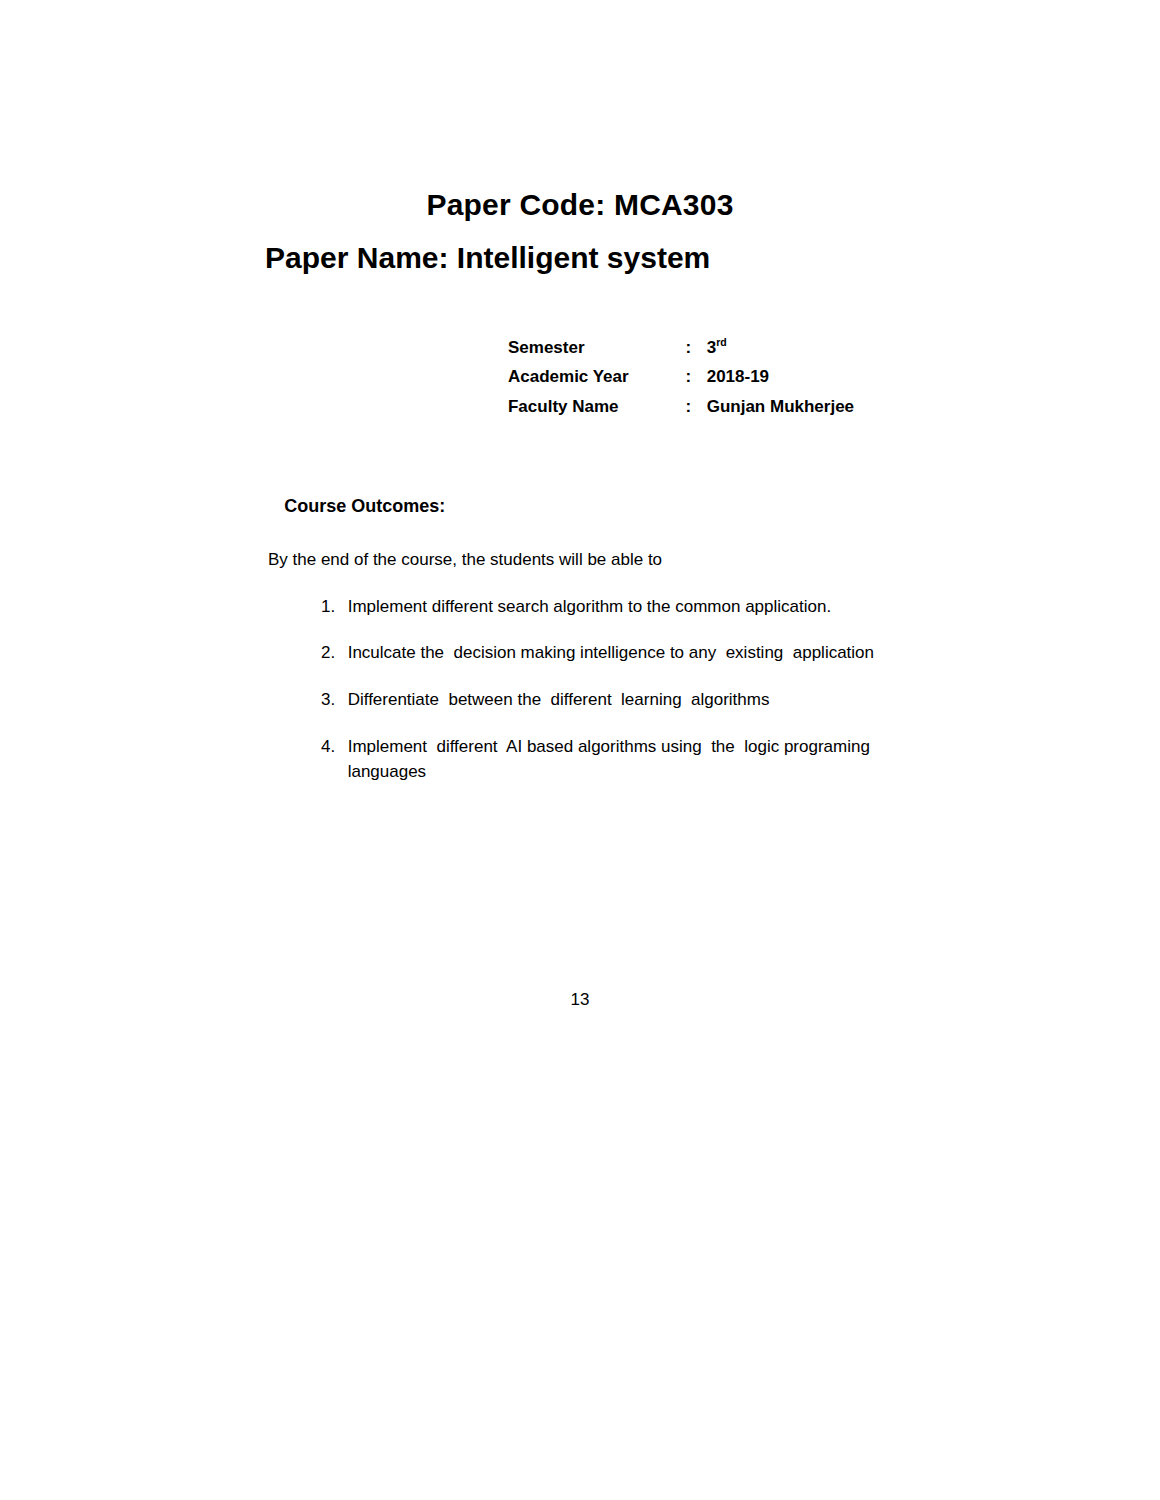Paper Code: MCA303
Paper Name: Intelligent system
| Semester | : | 3 rd |
| Academic Year | : | 2018-19 |
| Faculty Name | : | Gunjan Mukherjee |
Course Outcomes:
By the end of the course, the students will be able to
Implement different search algorithm to the common application.
Inculcate the decision making intelligence to any existing application
Differentiate between the different learning algorithms
Implement different AI based algorithms using the logic programing languages
13